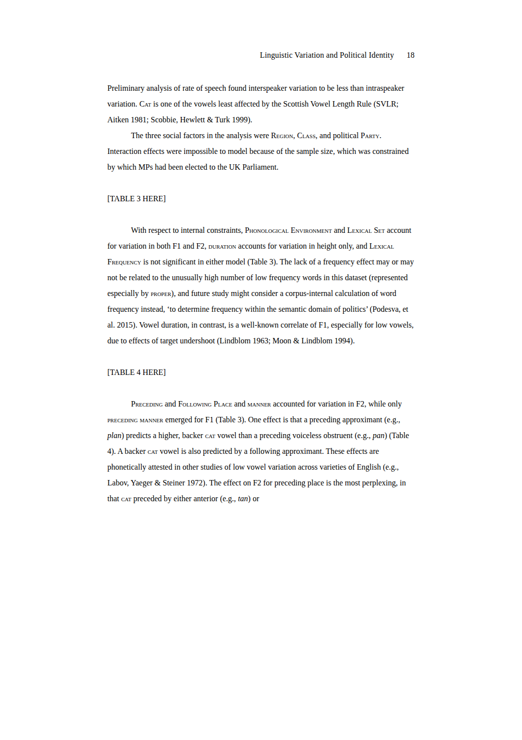Linguistic Variation and Political Identity18
Preliminary analysis of rate of speech found interspeaker variation to be less than intraspeaker variation. Cat is one of the vowels least affected by the Scottish Vowel Length Rule (SVLR; Aitken 1981; Scobbie, Hewlett & Turk 1999).
The three social factors in the analysis were Region, Class, and political Party. Interaction effects were impossible to model because of the sample size, which was constrained by which MPs had been elected to the UK Parliament.
[TABLE 3 HERE]
With respect to internal constraints, Phonological Environment and Lexical Set account for variation in both F1 and F2, duration accounts for variation in height only, and Lexical Frequency is not significant in either model (Table 3). The lack of a frequency effect may or may not be related to the unusually high number of low frequency words in this dataset (represented especially by proper), and future study might consider a corpus-internal calculation of word frequency instead, ‘to determine frequency within the semantic domain of politics’ (Podesva, et al. 2015). Vowel duration, in contrast, is a well-known correlate of F1, especially for low vowels, due to effects of target undershoot (Lindblom 1963; Moon & Lindblom 1994).
[TABLE 4 HERE]
Preceding and Following Place and manner accounted for variation in F2, while only preceding manner emerged for F1 (Table 3). One effect is that a preceding approximant (e.g., plan) predicts a higher, backer cat vowel than a preceding voiceless obstruent (e.g., pan) (Table 4). A backer cat vowel is also predicted by a following approximant. These effects are phonetically attested in other studies of low vowel variation across varieties of English (e.g., Labov, Yaeger & Steiner 1972). The effect on F2 for preceding place is the most perplexing, in that cat preceded by either anterior (e.g., tan) or